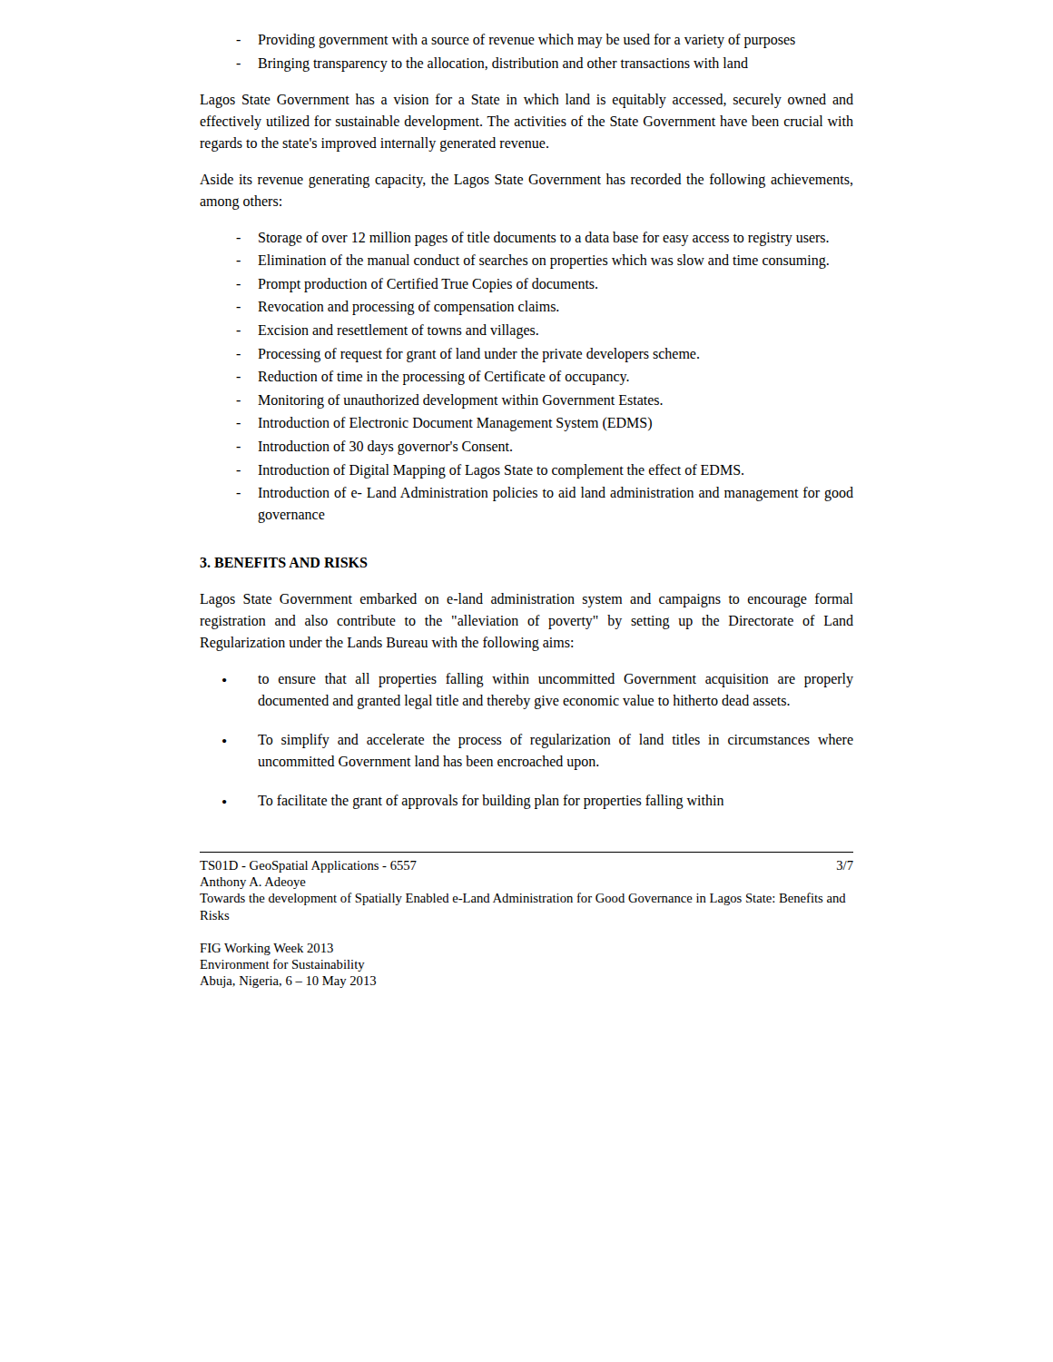Providing government with a source of revenue which may be used for a variety of purposes
Bringing transparency to the allocation, distribution and other transactions with land
Lagos State Government has a vision for a State in which land is equitably accessed, securely owned and effectively utilized for sustainable development. The activities of the State Government have been crucial with regards to the state's improved internally generated revenue.
Aside its revenue generating capacity, the Lagos State Government has recorded the following achievements, among others:
Storage of over 12 million pages of title documents to a data base for easy access to registry users.
Elimination of the manual conduct of searches on properties which was slow and time consuming.
Prompt production of Certified True Copies of documents.
Revocation and processing of compensation claims.
Excision and resettlement of towns and villages.
Processing of request for grant of land under the private developers scheme.
Reduction of time in the processing of Certificate of occupancy.
Monitoring of unauthorized development within Government Estates.
Introduction of Electronic Document Management System (EDMS)
Introduction of 30 days governor's Consent.
Introduction of Digital Mapping of Lagos State to complement the effect of EDMS.
Introduction of e- Land Administration policies to aid land administration and management for good governance
3. BENEFITS AND RISKS
Lagos State Government embarked on e-land administration system and campaigns to encourage formal registration and also contribute to the "alleviation of poverty" by setting up the Directorate of Land Regularization under the Lands Bureau with the following aims:
to ensure that all properties falling within uncommitted Government acquisition are properly documented and granted legal title and thereby give economic value to hitherto dead assets.
To simplify and accelerate the process of regularization of land titles in circumstances where uncommitted Government land has been encroached upon.
To facilitate the grant of approvals for building plan for properties falling within
3/7 TS01D - GeoSpatial Applications - 6557
Anthony A. Adeoye
Towards the development of Spatially Enabled e-Land Administration for Good Governance in Lagos State: Benefits and Risks
FIG Working Week 2013
Environment for Sustainability
Abuja, Nigeria, 6 – 10 May 2013